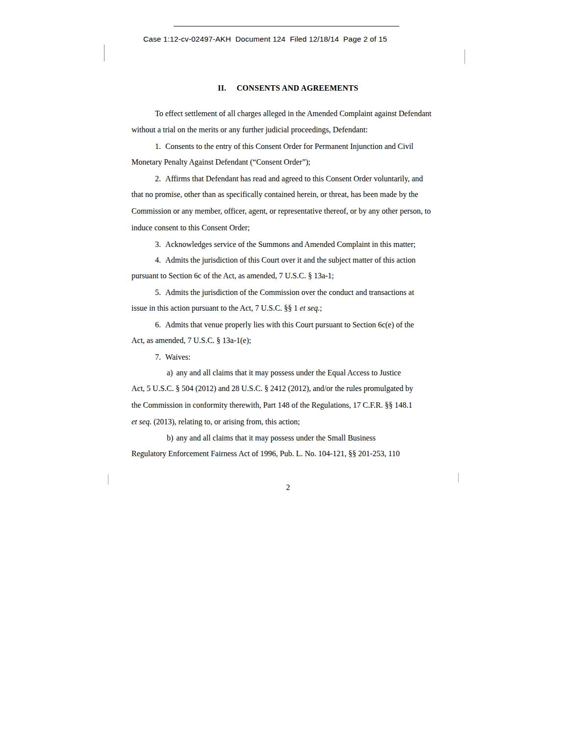Case 1:12-cv-02497-AKH Document 124 Filed 12/18/14 Page 2 of 15
II. CONSENTS AND AGREEMENTS
To effect settlement of all charges alleged in the Amended Complaint against Defendant
without a trial on the merits or any further judicial proceedings, Defendant:
1.
Consents to the entry of this Consent Order for Permanent Injunction and Civil
Monetary Penalty Against Defendant (“Consent Order”);
2.
Affirms that Defendant has read and agreed to this Consent Order voluntarily, and
that no promise, other than as specifically contained herein, or threat, has been made by the
Commission or any member, officer, agent, or representative thereof, or by any other person, to
induce consent to this Consent Order;
3.
Acknowledges service of the Summons and Amended Complaint in this matter;
4.
Admits the jurisdiction of this Court over it and the subject matter of this action
pursuant to Section 6c of the Act, as amended, 7 U.S.C. § 13a-1;
5.
Admits the jurisdiction of the Commission over the conduct and transactions at
issue in this action pursuant to the Act, 7 U.S.C. §§ 1 et seq.;
6.
Admits that venue properly lies with this Court pursuant to Section 6c(e) of the
Act, as amended, 7 U.S.C. § 13a-1(e);
7.
Waives:
a)
any and all claims that it may possess under the Equal Access to Justice
Act, 5 U.S.C. § 504 (2012) and 28 U.S.C. § 2412 (2012), and/or the rules promulgated by
the Commission in conformity therewith, Part 148 of the Regulations, 17 C.F.R. §§ 148.1
et seq. (2013), relating to, or arising from, this action;
b)
any and all claims that it may possess under the Small Business
Regulatory Enforcement Fairness Act of 1996, Pub. L. No. 104-121, §§ 201-253, 110
2